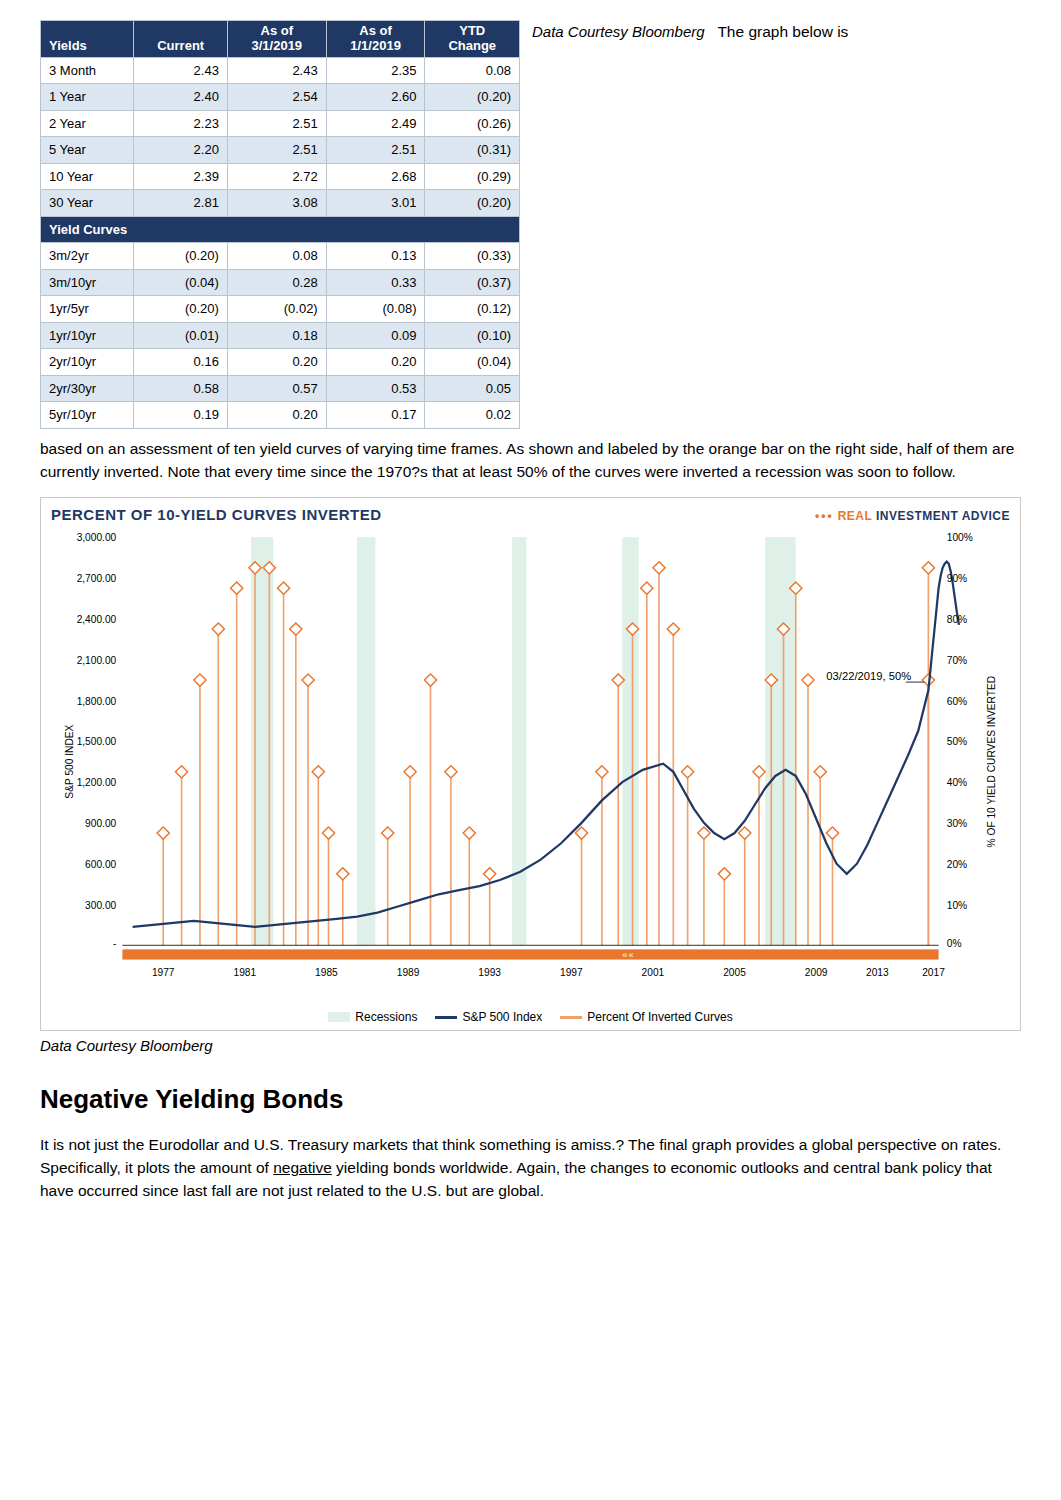| Yields | Current | As of 3/1/2019 | As of 1/1/2019 | YTD Change |
| --- | --- | --- | --- | --- |
| 3 Month | 2.43 | 2.43 | 2.35 | 0.08 |
| 1 Year | 2.40 | 2.54 | 2.60 | (0.20) |
| 2 Year | 2.23 | 2.51 | 2.49 | (0.26) |
| 5 Year | 2.20 | 2.51 | 2.51 | (0.31) |
| 10 Year | 2.39 | 2.72 | 2.68 | (0.29) |
| 30 Year | 2.81 | 3.08 | 3.01 | (0.20) |
| Yield Curves |
| 3m/2yr | (0.20) | 0.08 | 0.13 | (0.33) |
| 3m/10yr | (0.04) | 0.28 | 0.33 | (0.37) |
| 1yr/5yr | (0.20) | (0.02) | (0.08) | (0.12) |
| 1yr/10yr | (0.01) | 0.18 | 0.09 | (0.10) |
| 2yr/10yr | 0.16 | 0.20 | 0.20 | (0.04) |
| 2yr/30yr | 0.58 | 0.57 | 0.53 | 0.05 |
| 5yr/10yr | 0.19 | 0.20 | 0.17 | 0.02 |
Data Courtesy Bloomberg
The graph below is
based on an assessment of ten yield curves of varying time frames. As shown and labeled by the orange bar on the right side, half of them are currently inverted. Note that every time since the 1970?s that at least 50% of the curves were inverted a recession was soon to follow.
PERCENT OF 10-YIELD CURVES INVERTED •••REAL INVESTMENT ADVICE
03/22/2019, 50% 3,000.00 2,700.00 2,400.00 2,100.00 1,800.00 1,500.00 1,200.00 900.00 600.00 300.00 - 100% 90% 80% 70% 60% 50% 40% 30% 20% 10% 0% S&P 500 INDEX % OF 10 YIELD CURVES INVERTED « « 1977 1981 1985 1989 1993 1997 2001 2005 2009 2013 2017
Recessions S&P 500 Index Percent Of Inverted Curves
Data Courtesy Bloomberg
Negative Yielding Bonds
It is not just the Eurodollar and U.S. Treasury markets that think something is amiss.? The final graph provides a global perspective on rates. Specifically, it plots the amount of negative yielding bonds worldwide. Again, the changes to economic outlooks and central bank policy that have occurred since last fall are not just related to the U.S. but are global.